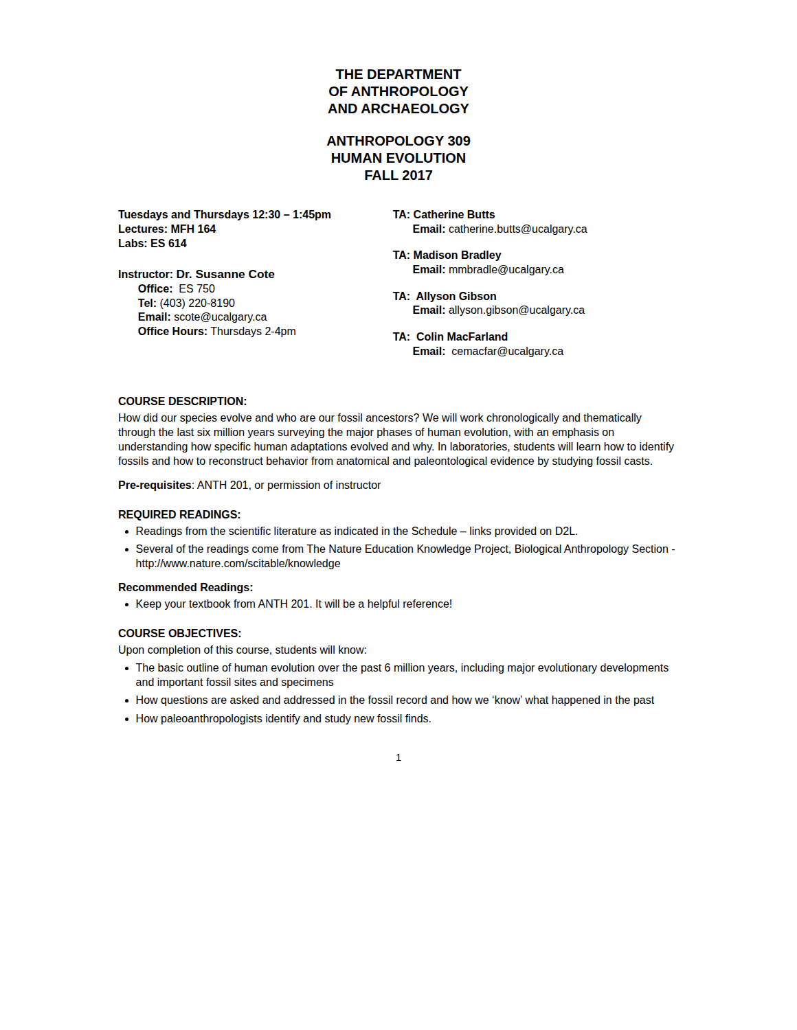THE DEPARTMENT
OF ANTHROPOLOGY
AND ARCHAEOLOGY
ANTHROPOLOGY 309
HUMAN EVOLUTION
FALL 2017
| Tuesdays and Thursdays 12:30 – 1:45pm Lectures: MFH 164 Labs: ES 614 Instructor: Dr. Susanne Cote Office: ES 750 Tel: (403) 220-8190 Email: scote@ucalgary.ca Office Hours: Thursdays 2-4pm | TA: Catherine Butts Email: catherine.butts@ucalgary.ca TA: Madison Bradley Email: mmbradle@ucalgary.ca TA: Allyson Gibson Email: allyson.gibson@ucalgary.ca TA: Colin MacFarland Email: cemacfar@ucalgary.ca |
Course Description:
How did our species evolve and who are our fossil ancestors? We will work chronologically and thematically through the last six million years surveying the major phases of human evolution, with an emphasis on understanding how specific human adaptations evolved and why. In laboratories, students will learn how to identify fossils and how to reconstruct behavior from anatomical and paleontological evidence by studying fossil casts.
Pre-requisites: ANTH 201, or permission of instructor
Required Readings:
Readings from the scientific literature as indicated in the Schedule – links provided on D2L.
Several of the readings come from The Nature Education Knowledge Project, Biological Anthropology Section - http://www.nature.com/scitable/knowledge
Recommended Readings:
Keep your textbook from ANTH 201. It will be a helpful reference!
Course Objectives:
Upon completion of this course, students will know:
The basic outline of human evolution over the past 6 million years, including major evolutionary developments and important fossil sites and specimens
How questions are asked and addressed in the fossil record and how we ‘know’ what happened in the past
How paleoanthropologists identify and study new fossil finds.
1